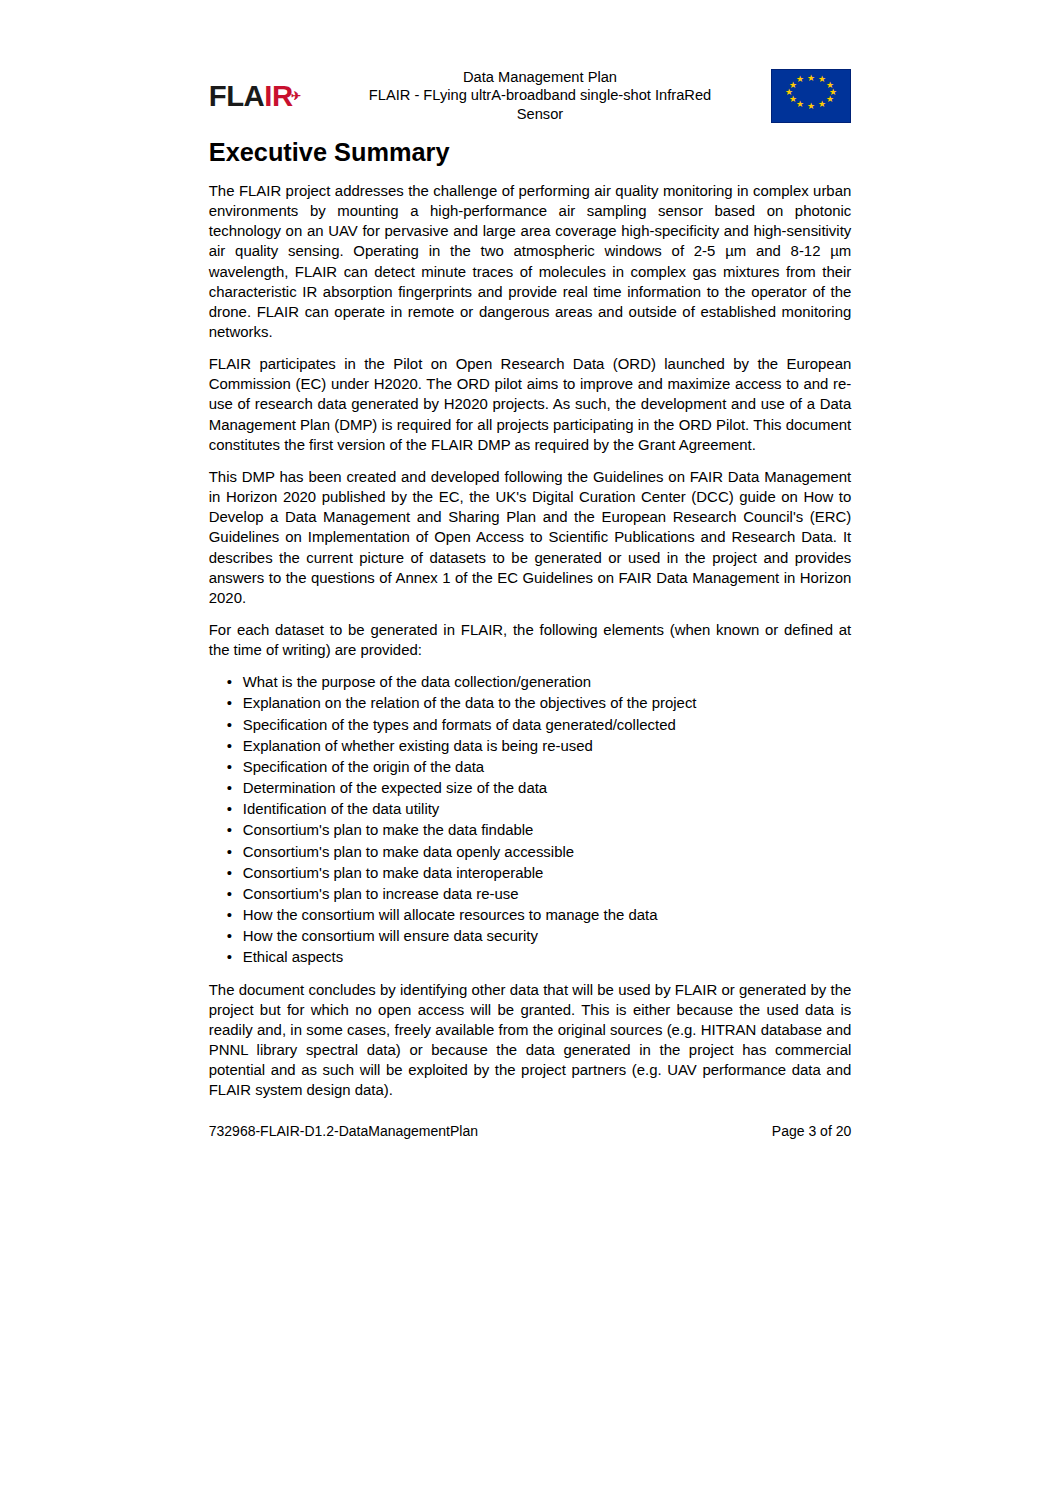FLAIR✈
Data Management Plan
FLAIR - FLying ultrA-broadband single-shot InfraRed
Sensor
★ ★ ★ ★ ★ ★ ★ ★ ★ ★ ★ ★
Executive Summary
The FLAIR project addresses the challenge of performing air quality monitoring in complex urban environments by mounting a high-performance air sampling sensor based on photonic technology on an UAV for pervasive and large area coverage high-specificity and high-sensitivity air quality sensing. Operating in the two atmospheric windows of 2-5 µm and 8-12 µm wavelength, FLAIR can detect minute traces of molecules in complex gas mixtures from their characteristic IR absorption fingerprints and provide real time information to the operator of the drone. FLAIR can operate in remote or dangerous areas and outside of established monitoring networks.
FLAIR participates in the Pilot on Open Research Data (ORD) launched by the European Commission (EC) under H2020. The ORD pilot aims to improve and maximize access to and re-use of research data generated by H2020 projects. As such, the development and use of a Data Management Plan (DMP) is required for all projects participating in the ORD Pilot. This document constitutes the first version of the FLAIR DMP as required by the Grant Agreement.
This DMP has been created and developed following the Guidelines on FAIR Data Management in Horizon 2020 published by the EC, the UK's Digital Curation Center (DCC) guide on How to Develop a Data Management and Sharing Plan and the European Research Council's (ERC) Guidelines on Implementation of Open Access to Scientific Publications and Research Data. It describes the current picture of datasets to be generated or used in the project and provides answers to the questions of Annex 1 of the EC Guidelines on FAIR Data Management in Horizon 2020.
For each dataset to be generated in FLAIR, the following elements (when known or defined at the time of writing) are provided:
What is the purpose of the data collection/generation
Explanation on the relation of the data to the objectives of the project
Specification of the types and formats of data generated/collected
Explanation of whether existing data is being re-used
Specification of the origin of the data
Determination of the expected size of the data
Identification of the data utility
Consortium's plan to make the data findable
Consortium's plan to make data openly accessible
Consortium's plan to make data interoperable
Consortium's plan to increase data re-use
How the consortium will allocate resources to manage the data
How the consortium will ensure data security
Ethical aspects
The document concludes by identifying other data that will be used by FLAIR or generated by the project but for which no open access will be granted. This is either because the used data is readily and, in some cases, freely available from the original sources (e.g. HITRAN database and PNNL library spectral data) or because the data generated in the project has commercial potential and as such will be exploited by the project partners (e.g. UAV performance data and FLAIR system design data).
732968-FLAIR-D1.2-DataManagementPlan Page 3 of 20